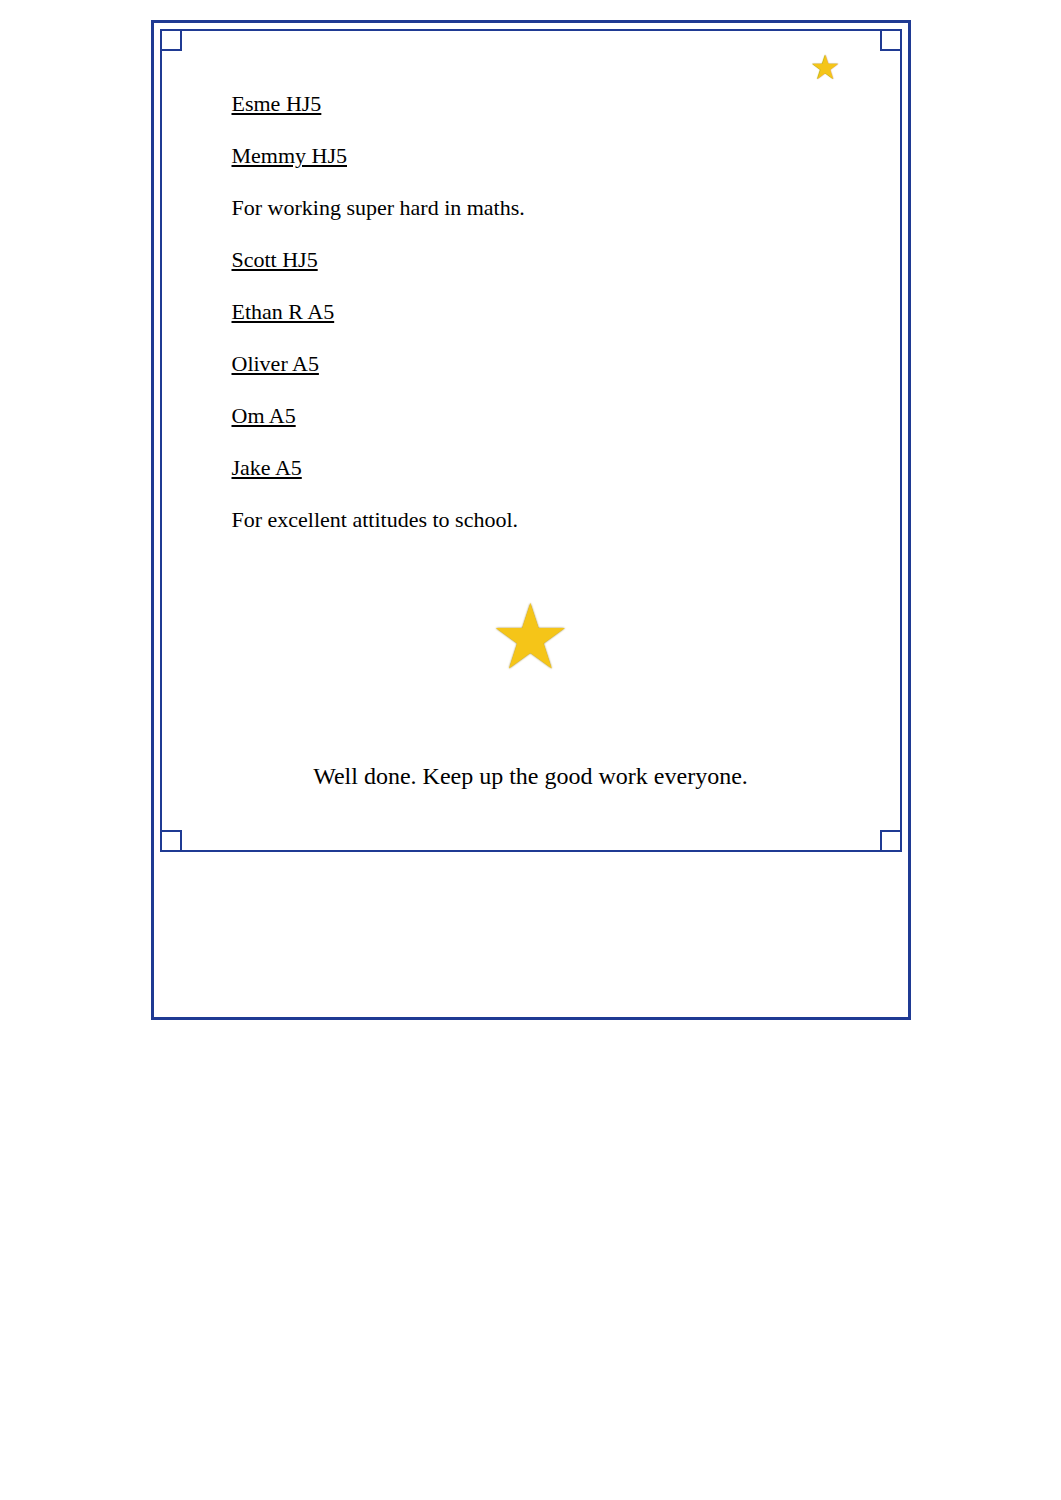★
Esme HJ5
Memmy HJ5
For working super hard in maths.
Scott HJ5
Ethan R A5
Oliver A5
Om A5
Jake A5
For excellent attitudes to school.
★
Well done. Keep up the good work everyone.